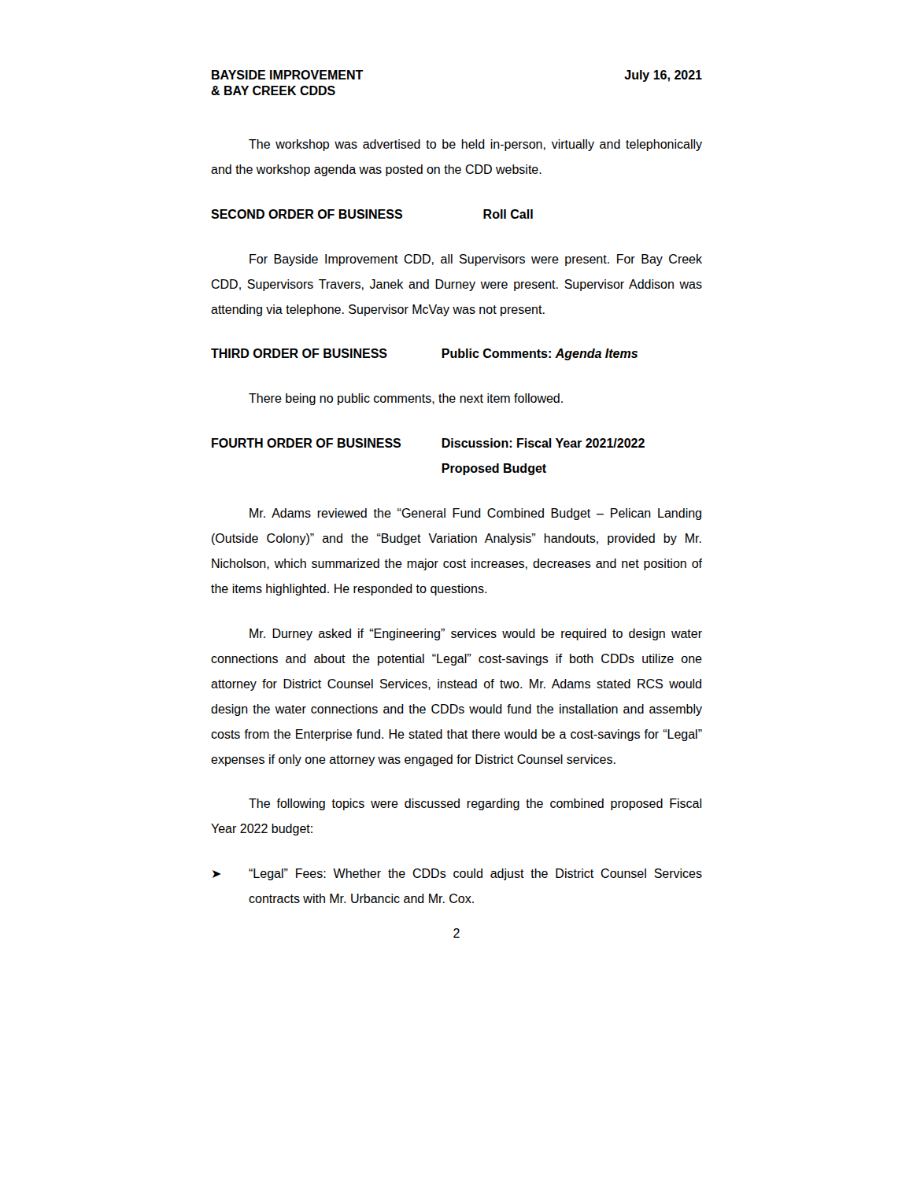BAYSIDE IMPROVEMENT
& BAY CREEK CDDS
July 16, 2021
The workshop was advertised to be held in-person, virtually and telephonically and the workshop agenda was posted on the CDD website.
SECOND ORDER OF BUSINESS
Roll Call
For Bayside Improvement CDD, all Supervisors were present. For Bay Creek CDD, Supervisors Travers, Janek and Durney were present. Supervisor Addison was attending via telephone. Supervisor McVay was not present.
THIRD ORDER OF BUSINESS
Public Comments: Agenda Items
There being no public comments, the next item followed.
FOURTH ORDER OF BUSINESS
Discussion: Fiscal Year 2021/2022 Proposed Budget
Mr. Adams reviewed the “General Fund Combined Budget – Pelican Landing (Outside Colony)” and the “Budget Variation Analysis” handouts, provided by Mr. Nicholson, which summarized the major cost increases, decreases and net position of the items highlighted. He responded to questions.
Mr. Durney asked if “Engineering” services would be required to design water connections and about the potential “Legal” cost-savings if both CDDs utilize one attorney for District Counsel Services, instead of two. Mr. Adams stated RCS would design the water connections and the CDDs would fund the installation and assembly costs from the Enterprise fund. He stated that there would be a cost-savings for “Legal” expenses if only one attorney was engaged for District Counsel services.
The following topics were discussed regarding the combined proposed Fiscal Year 2022 budget:
➤
“Legal” Fees: Whether the CDDs could adjust the District Counsel Services contracts with Mr. Urbancic and Mr. Cox.
2